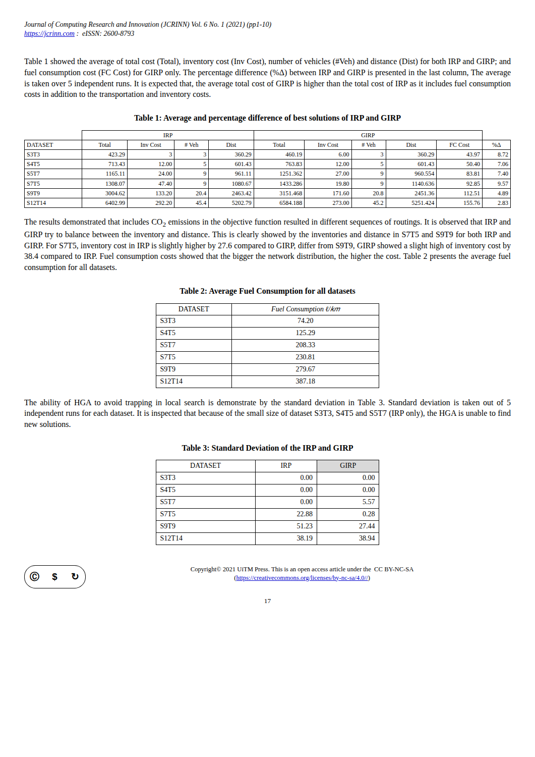Journal of Computing Research and Innovation (JCRINN) Vol. 6 No. 1 (2021) (pp1-10)
https://jcrinn.com : eISSN: 2600-8793
Table 1 showed the average of total cost (Total), inventory cost (Inv Cost), number of vehicles (#Veh) and distance (Dist) for both IRP and GIRP; and fuel consumption cost (FC Cost) for GIRP only. The percentage difference (%Δ) between IRP and GIRP is presented in the last column, The average is taken over 5 independent runs. It is expected that, the average total cost of GIRP is higher than the total cost of IRP as it includes fuel consumption costs in addition to the transportation and inventory costs.
Table 1: Average and percentage difference of best solutions of IRP and GIRP
| | IRP | GIRP | |
| --- | --- | --- | --- |
| DATASET | Total | Inv Cost | # Veh | Dist | Total | Inv Cost | # Veh | Dist | FC Cost | %Δ |
| S3T3 | 423.29 | 3 | 3 | 360.29 | 460.19 | 6.00 | 3 | 360.29 | 43.97 | 8.72 |
| S4T5 | 713.43 | 12.00 | 5 | 601.43 | 763.83 | 12.00 | 5 | 601.43 | 50.40 | 7.06 |
| S5T7 | 1165.11 | 24.00 | 9 | 961.11 | 1251.362 | 27.00 | 9 | 960.554 | 83.81 | 7.40 |
| S7T5 | 1308.07 | 47.40 | 9 | 1080.67 | 1433.286 | 19.80 | 9 | 1140.636 | 92.85 | 9.57 |
| S9T9 | 3004.62 | 133.20 | 20.4 | 2463.42 | 3151.468 | 171.60 | 20.8 | 2451.36 | 112.51 | 4.89 |
| S12T14 | 6402.99 | 292.20 | 45.4 | 5202.79 | 6584.188 | 273.00 | 45.2 | 5251.424 | 155.76 | 2.83 |
The results demonstrated that includes CO2 emissions in the objective function resulted in different sequences of routings. It is observed that IRP and GIRP try to balance between the inventory and distance. This is clearly showed by the inventories and distance in S7T5 and S9T9 for both IRP and GIRP. For S7T5, inventory cost in IRP is slightly higher by 27.6 compared to GIRP, differ from S9T9, GIRP showed a slight high of inventory cost by 38.4 compared to IRP. Fuel consumption costs showed that the bigger the network distribution, the higher the cost. Table 2 presents the average fuel consumption for all datasets.
Table 2: Average Fuel Consumption for all datasets
| DATASET | Fuel Consumption ℓ/𝑘𝑚 |
| --- | --- |
| S3T3 | 74.20 |
| S4T5 | 125.29 |
| S5T7 | 208.33 |
| S7T5 | 230.81 |
| S9T9 | 279.67 |
| S12T14 | 387.18 |
The ability of HGA to avoid trapping in local search is demonstrate by the standard deviation in Table 3. Standard deviation is taken out of 5 independent runs for each dataset. It is inspected that because of the small size of dataset S3T3, S4T5 and S5T7 (IRP only), the HGA is unable to find new solutions.
Table 3: Standard Deviation of the IRP and GIRP
| DATASET | IRP | GIRP |
| --- | --- | --- |
| S3T3 | 0.00 | 0.00 |
| S4T5 | 0.00 | 0.00 |
| S5T7 | 0.00 | 5.57 |
| S7T5 | 22.88 | 0.28 |
| S9T9 | 51.23 | 27.44 |
| S12T14 | 38.19 | 38.94 |
Ⓒ
$
↻
BY NC SA
Copyright© 2021 UiTM Press. This is an open access article under the CC BY-NC-SA
(https://creativecommons.org/licenses/by-nc-sa/4.0//)
17